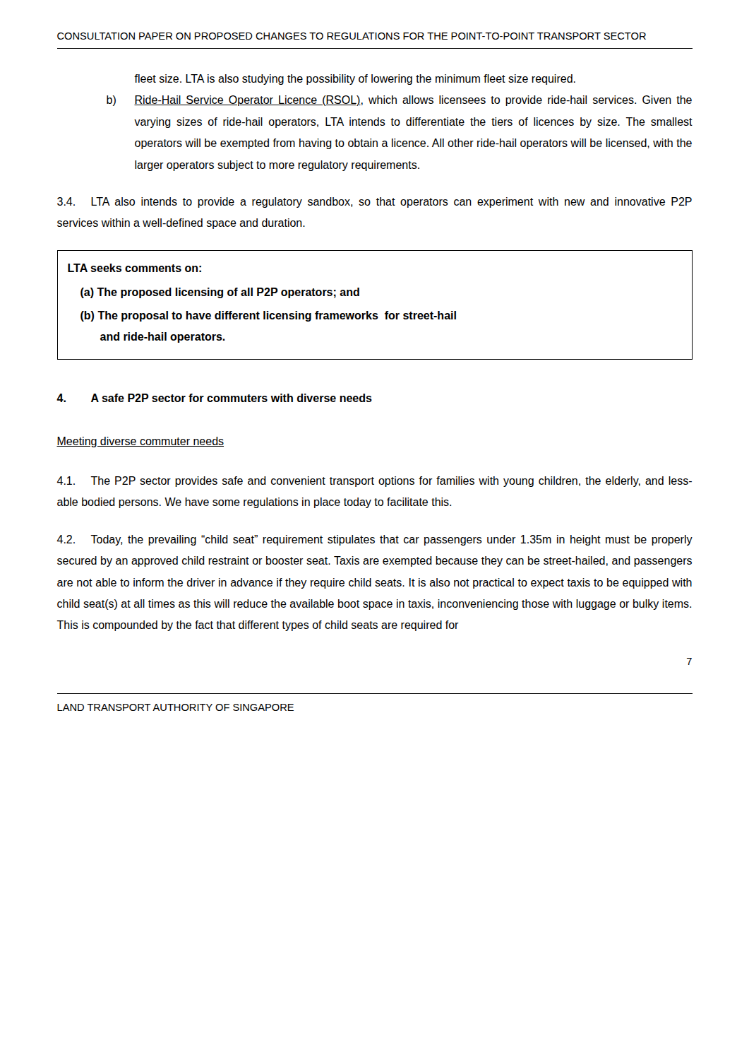Consultation Paper on Proposed Changes to Regulations for the Point-to-Point Transport Sector
fleet size. LTA is also studying the possibility of lowering the minimum fleet size required.
b) Ride-Hail Service Operator Licence (RSOL), which allows licensees to provide ride-hail services. Given the varying sizes of ride-hail operators, LTA intends to differentiate the tiers of licences by size. The smallest operators will be exempted from having to obtain a licence. All other ride-hail operators will be licensed, with the larger operators subject to more regulatory requirements.
3.4. LTA also intends to provide a regulatory sandbox, so that operators can experiment with new and innovative P2P services within a well-defined space and duration.
LTA seeks comments on:
(a) The proposed licensing of all P2P operators; and
(b) The proposal to have different licensing frameworks for street-hail and ride-hail operators.
4. A safe P2P sector for commuters with diverse needs
Meeting diverse commuter needs
4.1. The P2P sector provides safe and convenient transport options for families with young children, the elderly, and less-able bodied persons. We have some regulations in place today to facilitate this.
4.2. Today, the prevailing “child seat” requirement stipulates that car passengers under 1.35m in height must be properly secured by an approved child restraint or booster seat. Taxis are exempted because they can be street-hailed, and passengers are not able to inform the driver in advance if they require child seats. It is also not practical to expect taxis to be equipped with child seat(s) at all times as this will reduce the available boot space in taxis, inconveniencing those with luggage or bulky items. This is compounded by the fact that different types of child seats are required for
7
Land Transport Authority of Singapore